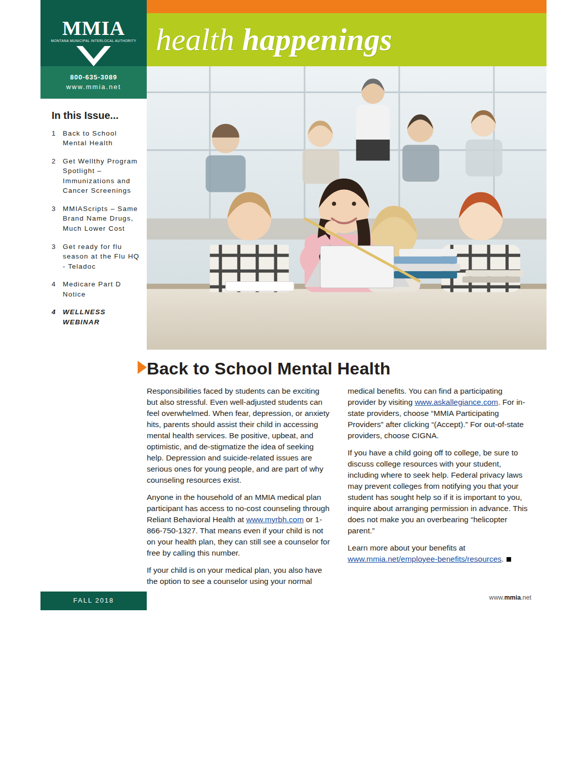MMIA
Montana Municipal Interlocal Authority
health happenings
800-635-3089
www.mmia.net
In this Issue...
1 Back to School Mental Health
2 Get Wellthy Program Spotlight – Immunizations and Cancer Screenings
3 MMIAScripts – Same Brand Name Drugs, Much Lower Cost
3 Get ready for flu season at the Flu HQ - Teladoc
4 Medicare Part D Notice
4 WELLNESS WEBINAR
FALL 2018
Back to School Mental Health
Responsibilities faced by students can be exciting but also stressful. Even well-adjusted students can feel overwhelmed. When fear, depression, or anxiety hits, parents should assist their child in accessing mental health services. Be positive, upbeat, and optimistic, and de-stigmatize the idea of seeking help. Depression and suicide-related issues are serious ones for young people, and are part of why counseling resources exist.
Anyone in the household of an MMIA medical plan participant has access to no-cost counseling through Reliant Behavioral Health at www.myrbh.com or 1-866-750-1327. That means even if your child is not on your health plan, they can still see a counselor for free by calling this number.
If your child is on your medical plan, you also have the option to see a counselor using your normal medical benefits. You can find a participating provider by visiting www.askallegiance.com. For in-state providers, choose “MMIA Participating Providers” after clicking “(Accept).” For out-of-state providers, choose CIGNA.
If you have a child going off to college, be sure to discuss college resources with your student, including where to seek help. Federal privacy laws may prevent colleges from notifying you that your student has sought help so if it is important to you, inquire about arranging permission in advance. This does not make you an overbearing “helicopter parent.”
Learn more about your benefits at www.mmia.net/employee-benefits/resources.
www.mmia.net